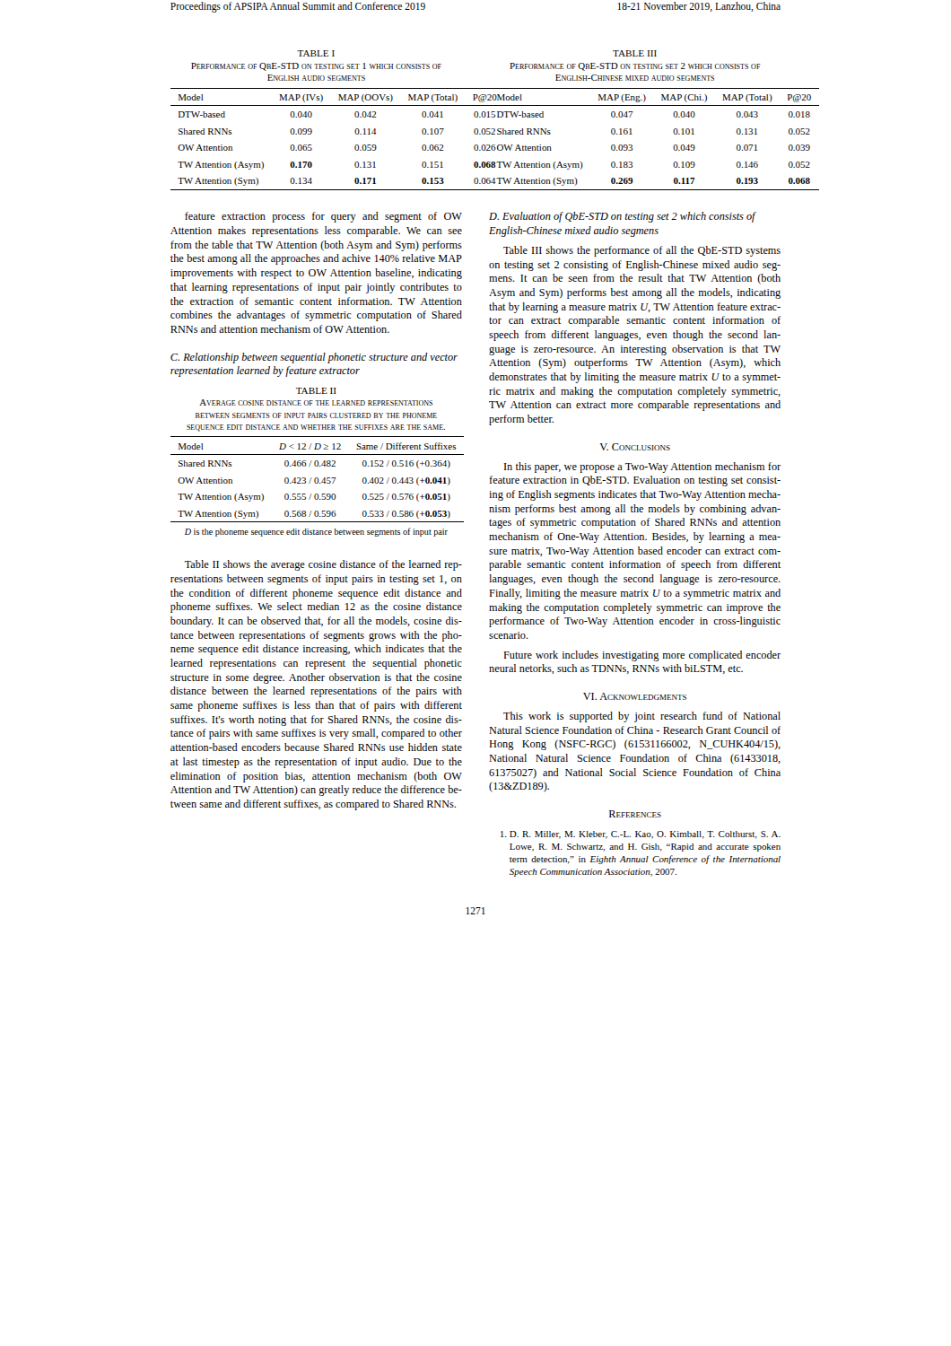Proceedings of APSIPA Annual Summit and Conference 2019
18-21 November 2019, Lanzhou, China
TABLE I
Performance of QbE-STD on testing set 1 which consists of
English audio segments
| Model | MAP (IVs) | MAP (OOVs) | MAP (Total) | P@20 |
| --- | --- | --- | --- | --- |
| DTW-based | 0.040 | 0.042 | 0.041 | 0.015 |
| Shared RNNs | 0.099 | 0.114 | 0.107 | 0.052 |
| OW Attention | 0.065 | 0.059 | 0.062 | 0.026 |
| TW Attention (Asym) | 0.170 | 0.131 | 0.151 | 0.068 |
| TW Attention (Sym) | 0.134 | 0.171 | 0.153 | 0.064 |
feature extraction process for query and segment of OW Attention makes representations less comparable. We can see from the table that TW Attention (both Asym and Sym) performs the best among all the approaches and achive 140% relative MAP improvements with respect to OW Attention baseline, indicating that learning representations of input pair jointly contributes to the extraction of semantic content information. TW Attention combines the advantages of symmetric computation of Shared RNNs and attention mechanism of OW Attention.
C. Relationship between sequential phonetic structure and vector representation learned by feature extractor
TABLE II
Average cosine distance of the learned representations
between segments of input pairs clustered by the phoneme
sequence edit distance and whether the suffixes are the same.
| Model | D < 12 / D ≥ 12 | Same / Different Suffixes |
| --- | --- | --- |
| Shared RNNs | 0.466 / 0.482 | 0.152 / 0.516 (+0.364) |
| OW Attention | 0.423 / 0.457 | 0.402 / 0.443 ( +0.041 ) |
| TW Attention (Asym) | 0.555 / 0.590 | 0.525 / 0.576 ( +0.051 ) |
| TW Attention (Sym) | 0.568 / 0.596 | 0.533 / 0.586 ( +0.053 ) |
D is the phoneme sequence edit distance between segments of input pair
Table II shows the average cosine distance of the learned representations between segments of input pairs in testing set 1, on the condition of different phoneme sequence edit distance and phoneme suffixes. We select median 12 as the cosine distance boundary. It can be observed that, for all the models, cosine distance between representations of segments grows with the phoneme sequence edit distance increasing, which indicates that the learned representations can represent the sequential phonetic structure in some degree. Another observation is that the cosine distance between the learned representations of the pairs with same phoneme suffixes is less than that of pairs with different suffixes. It's worth noting that for Shared RNNs, the cosine distance of pairs with same suffixes is very small, compared to other attention-based encoders because Shared RNNs use hidden state at last timestep as the representation of input audio. Due to the elimination of position bias, attention mechanism (both OW Attention and TW Attention) can greatly reduce the difference between same and different suffixes, as compared to Shared RNNs.
TABLE III
Performance of QbE-STD on testing set 2 which consists of
English-Chinese mixed audio segments
| Model | MAP (Eng.) | MAP (Chi.) | MAP (Total) | P@20 |
| --- | --- | --- | --- | --- |
| DTW-based | 0.047 | 0.040 | 0.043 | 0.018 |
| Shared RNNs | 0.161 | 0.101 | 0.131 | 0.052 |
| OW Attention | 0.093 | 0.049 | 0.071 | 0.039 |
| TW Attention (Asym) | 0.183 | 0.109 | 0.146 | 0.052 |
| TW Attention (Sym) | 0.269 | 0.117 | 0.193 | 0.068 |
D. Evaluation of QbE-STD on testing set 2 which consists of English-Chinese mixed audio segmens
Table III shows the performance of all the QbE-STD systems on testing set 2 consisting of English-Chinese mixed audio segmens. It can be seen from the result that TW Attention (both Asym and Sym) performs best among all the models, indicating that by learning a measure matrix U, TW Attention feature extractor can extract comparable semantic content information of speech from different languages, even though the second language is zero-resource. An interesting observation is that TW Attention (Sym) outperforms TW Attention (Asym), which demonstrates that by limiting the measure matrix U to a symmetric matrix and making the computation completely symmetric, TW Attention can extract more comparable representations and perform better.
V. Conclusions
In this paper, we propose a Two-Way Attention mechanism for feature extraction in QbE-STD. Evaluation on testing set consisting of English segments indicates that Two-Way Attention mechanism performs best among all the models by combining advantages of symmetric computation of Shared RNNs and attention mechanism of One-Way Attention. Besides, by learning a measure matrix, Two-Way Attention based encoder can extract comparable semantic content information of speech from different languages, even though the second language is zero-resource. Finally, limiting the measure matrix U to a symmetric matrix and making the computation completely symmetric can improve the performance of Two-Way Attention encoder in cross-linguistic scenario.
Future work includes investigating more complicated encoder neural netorks, such as TDNNs, RNNs with biLSTM, etc.
VI. Acknowledgments
This work is supported by joint research fund of National Natural Science Foundation of China - Research Grant Council of Hong Kong (NSFC-RGC) (61531166002, N_CUHK404/15), National Natural Science Foundation of China (61433018, 61375027) and National Social Science Foundation of China (13&ZD189).
References
D. R. Miller, M. Kleber, C.-L. Kao, O. Kimball, T. Colthurst, S. A. Lowe, R. M. Schwartz, and H. Gish, “Rapid and accurate spoken term detection,” in Eighth Annual Conference of the International Speech Communication Association, 2007.
1271